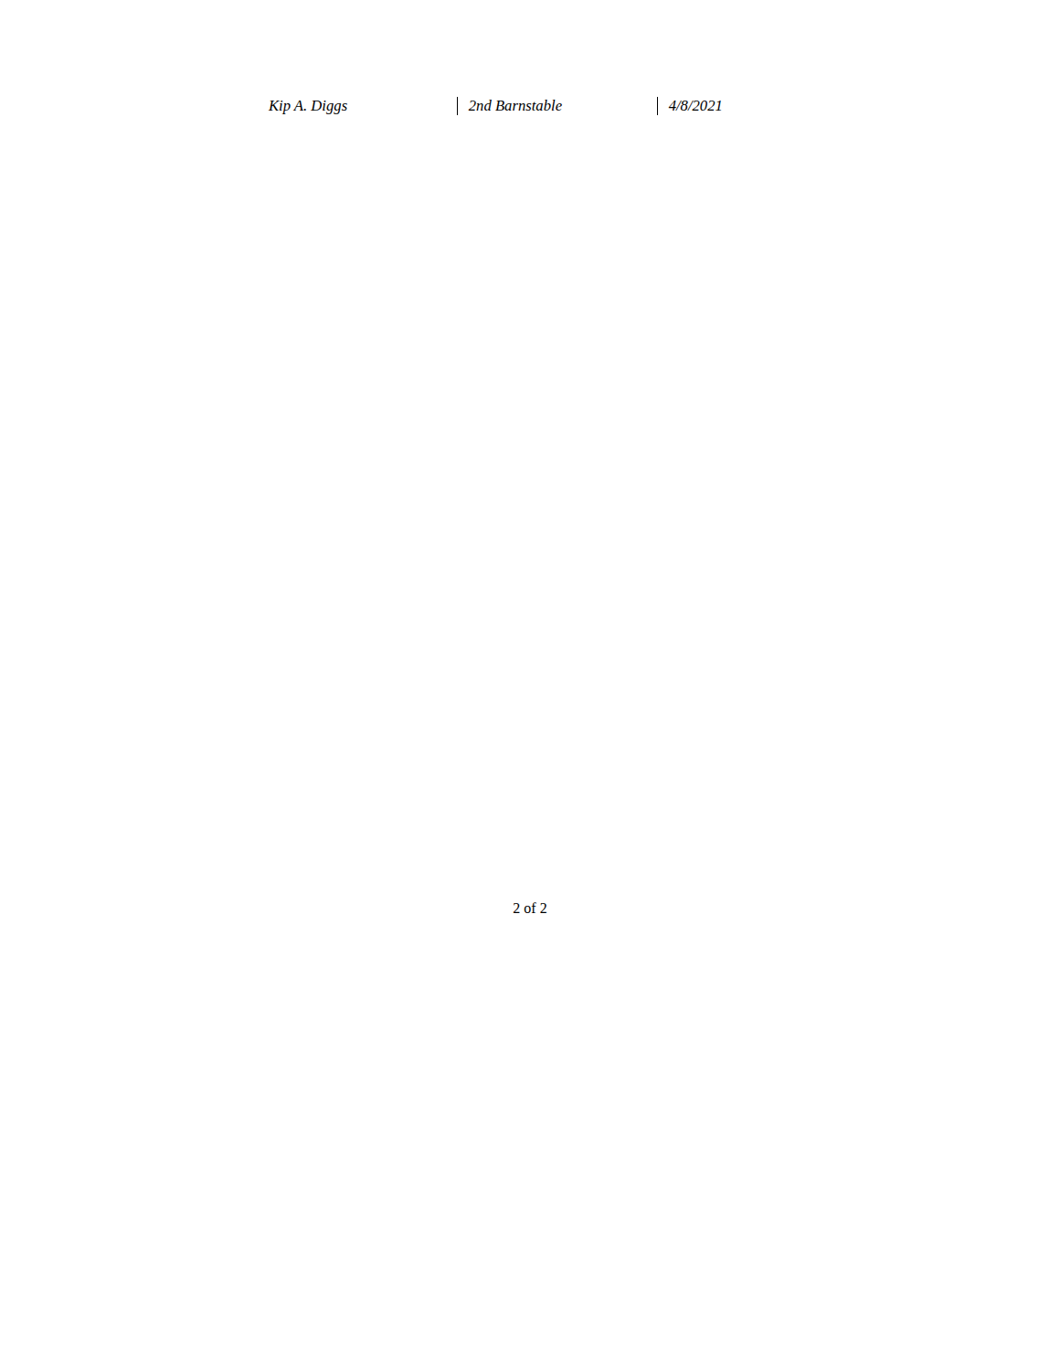| Kip A. Diggs | 2nd Barnstable | 4/8/2021 |
2 of 2